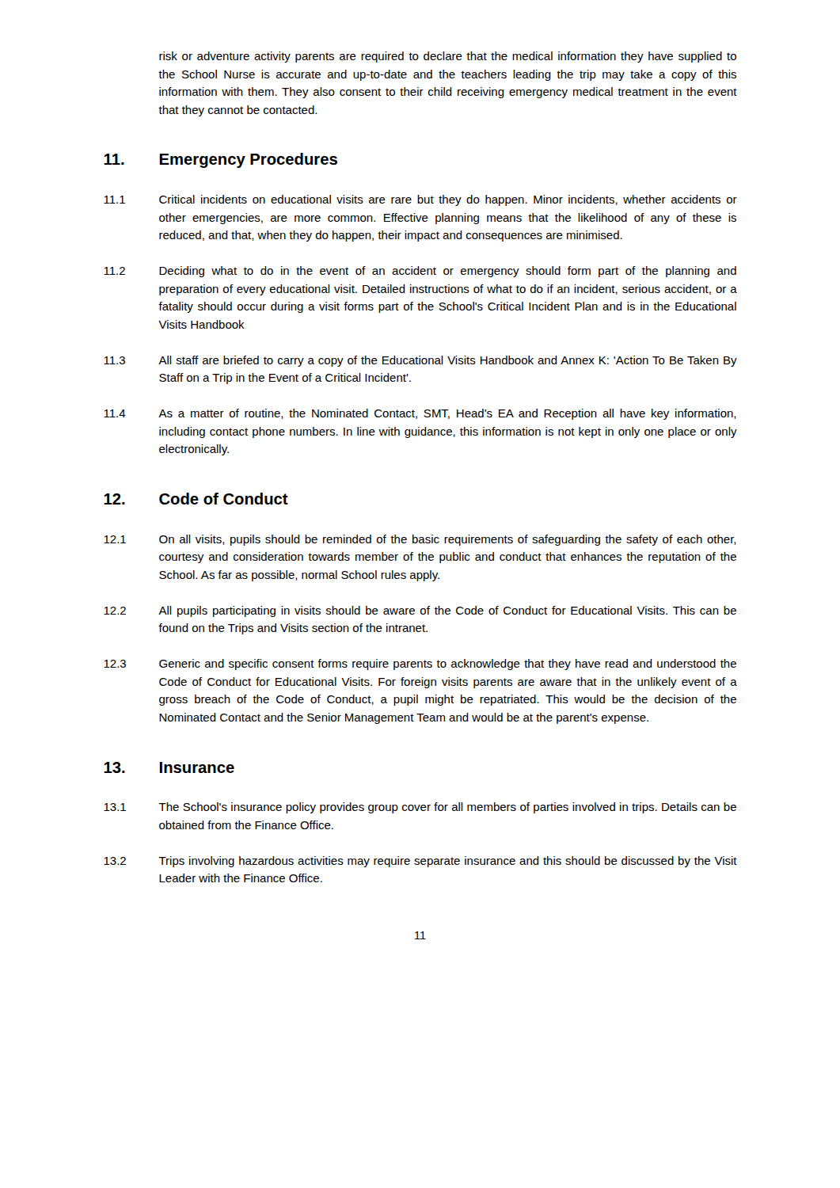risk or adventure activity parents are required to declare that the medical information they have supplied to the School Nurse is accurate and up-to-date and the teachers leading the trip may take a copy of this information with them. They also consent to their child receiving emergency medical treatment in the event that they cannot be contacted.
11. Emergency Procedures
11.1 Critical incidents on educational visits are rare but they do happen. Minor incidents, whether accidents or other emergencies, are more common. Effective planning means that the likelihood of any of these is reduced, and that, when they do happen, their impact and consequences are minimised.
11.2 Deciding what to do in the event of an accident or emergency should form part of the planning and preparation of every educational visit. Detailed instructions of what to do if an incident, serious accident, or a fatality should occur during a visit forms part of the School's Critical Incident Plan and is in the Educational Visits Handbook
11.3 All staff are briefed to carry a copy of the Educational Visits Handbook and Annex K: 'Action To Be Taken By Staff on a Trip in the Event of a Critical Incident'.
11.4 As a matter of routine, the Nominated Contact, SMT, Head's EA and Reception all have key information, including contact phone numbers. In line with guidance, this information is not kept in only one place or only electronically.
12. Code of Conduct
12.1 On all visits, pupils should be reminded of the basic requirements of safeguarding the safety of each other, courtesy and consideration towards member of the public and conduct that enhances the reputation of the School. As far as possible, normal School rules apply.
12.2 All pupils participating in visits should be aware of the Code of Conduct for Educational Visits. This can be found on the Trips and Visits section of the intranet.
12.3 Generic and specific consent forms require parents to acknowledge that they have read and understood the Code of Conduct for Educational Visits. For foreign visits parents are aware that in the unlikely event of a gross breach of the Code of Conduct, a pupil might be repatriated. This would be the decision of the Nominated Contact and the Senior Management Team and would be at the parent's expense.
13. Insurance
13.1 The School's insurance policy provides group cover for all members of parties involved in trips. Details can be obtained from the Finance Office.
13.2 Trips involving hazardous activities may require separate insurance and this should be discussed by the Visit Leader with the Finance Office.
11